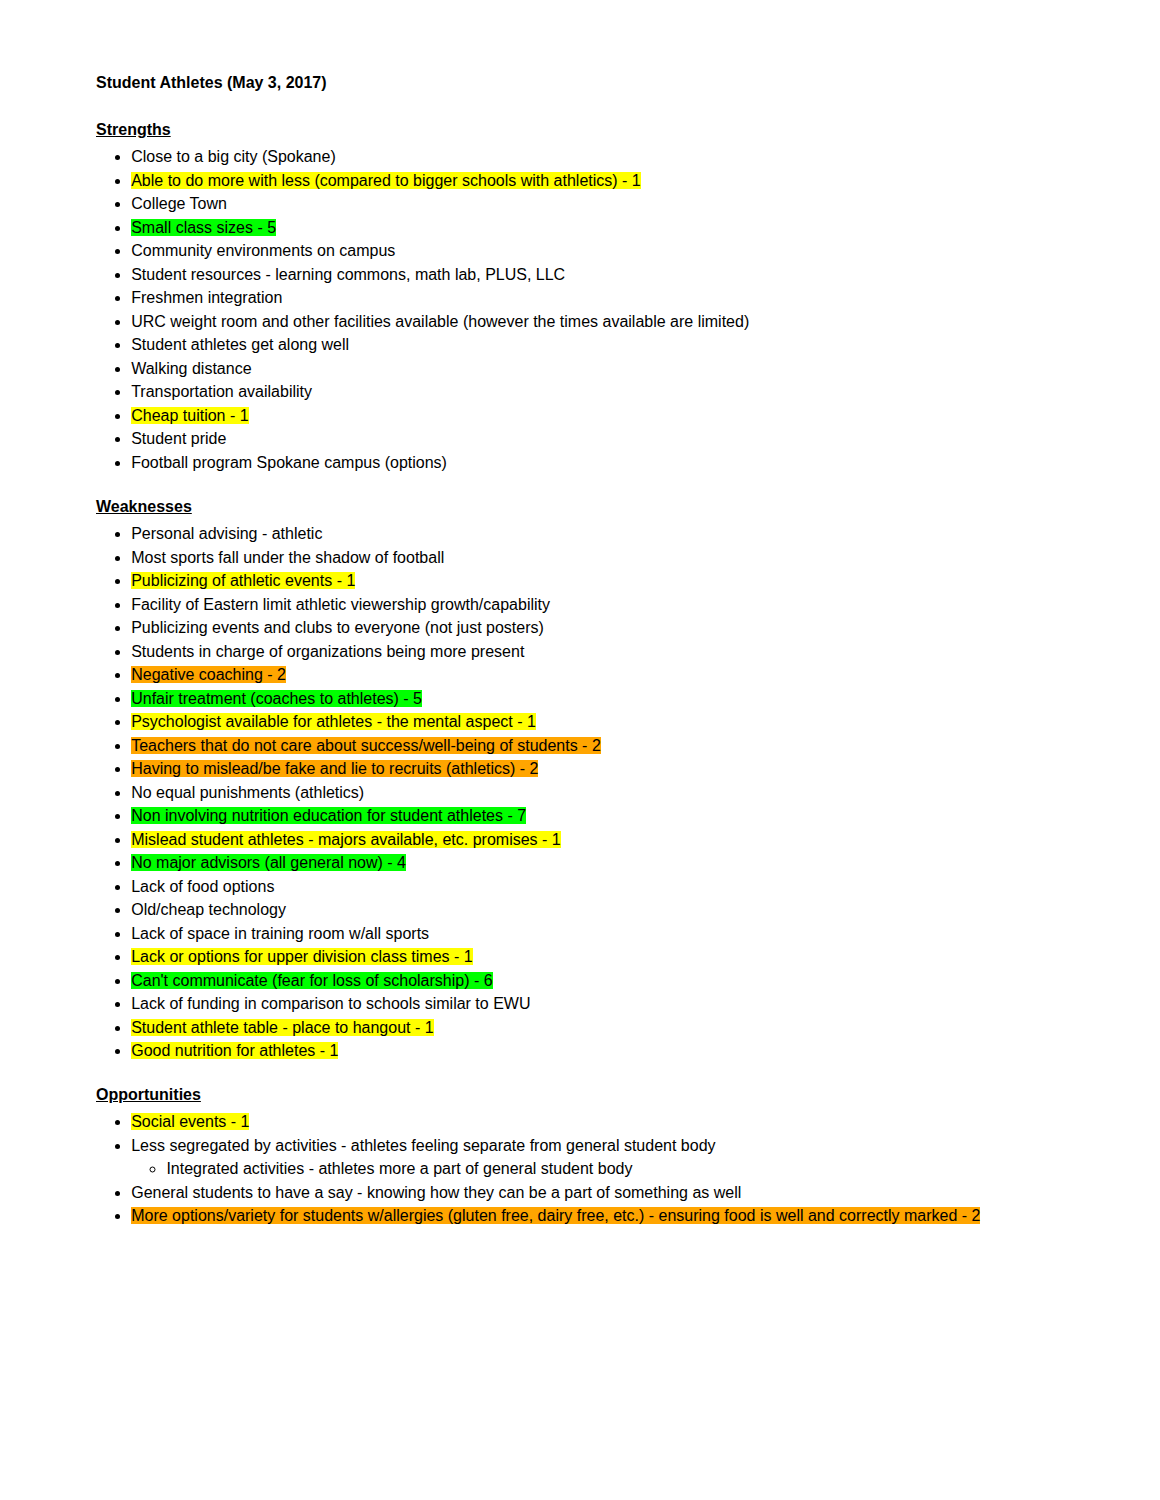Student Athletes (May 3, 2017)
Strengths
Close to a big city (Spokane)
Able to do more with less (compared to bigger schools with athletics) - 1
College Town
Small class sizes - 5
Community environments on campus
Student resources - learning commons, math lab, PLUS, LLC
Freshmen integration
URC weight room and other facilities available (however the times available are limited)
Student athletes get along well
Walking distance
Transportation availability
Cheap tuition - 1
Student pride
Football program Spokane campus (options)
Weaknesses
Personal advising - athletic
Most sports fall under the shadow of football
Publicizing of athletic events - 1
Facility of Eastern limit athletic viewership growth/capability
Publicizing events and clubs to everyone (not just posters)
Students in charge of organizations being more present
Negative coaching - 2
Unfair treatment (coaches to athletes) - 5
Psychologist available for athletes - the mental aspect - 1
Teachers that do not care about success/well-being of students - 2
Having to mislead/be fake and lie to recruits (athletics) - 2
No equal punishments (athletics)
Non involving nutrition education for student athletes - 7
Mislead student athletes - majors available, etc. promises - 1
No major advisors (all general now) - 4
Lack of food options
Old/cheap technology
Lack of space in training room w/all sports
Lack or options for upper division class times - 1
Can't communicate (fear for loss of scholarship) - 6
Lack of funding in comparison to schools similar to EWU
Student athlete table - place to hangout - 1
Good nutrition for athletes - 1
Opportunities
Social events - 1
Less segregated by activities - athletes feeling separate from general student body
Integrated activities - athletes more a part of general student body
General students to have a say - knowing how they can be a part of something as well
More options/variety for students w/allergies (gluten free, dairy free, etc.) - ensuring food is well and correctly marked - 2